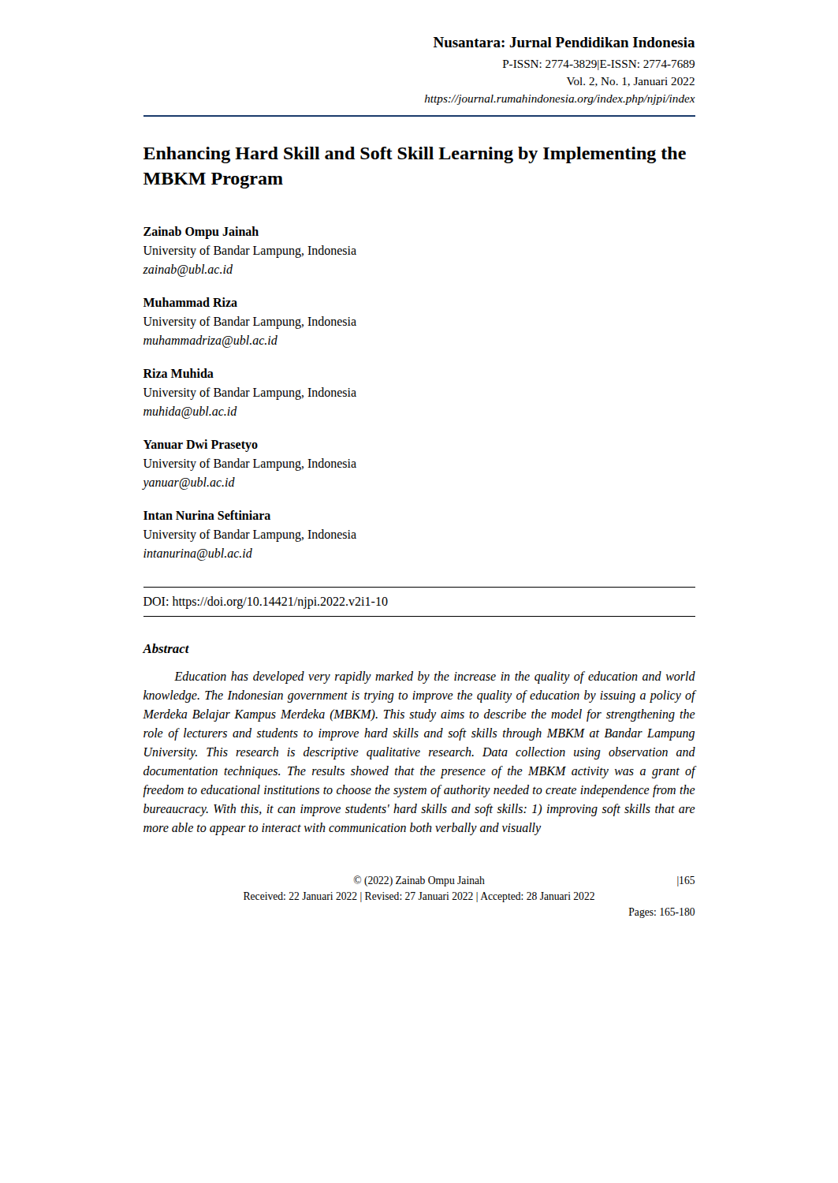Nusantara: Jurnal Pendidikan Indonesia P-ISSN: 2774-3829|E-ISSN: 2774-7689 Vol. 2, No. 1, Januari 2022 https://journal.rumahindonesia.org/index.php/njpi/index
Enhancing Hard Skill and Soft Skill Learning by Implementing the MBKM Program
Zainab Ompu Jainah University of Bandar Lampung, Indonesia zainab@ubl.ac.id
Muhammad Riza University of Bandar Lampung, Indonesia muhammadriza@ubl.ac.id
Riza Muhida University of Bandar Lampung, Indonesia muhida@ubl.ac.id
Yanuar Dwi Prasetyo University of Bandar Lampung, Indonesia yanuar@ubl.ac.id
Intan Nurina Seftiniara University of Bandar Lampung, Indonesia intanurina@ubl.ac.id
DOI: https://doi.org/10.14421/njpi.2022.v2i1-10
Abstract
Education has developed very rapidly marked by the increase in the quality of education and world knowledge. The Indonesian government is trying to improve the quality of education by issuing a policy of Merdeka Belajar Kampus Merdeka (MBKM). This study aims to describe the model for strengthening the role of lecturers and students to improve hard skills and soft skills through MBKM at Bandar Lampung University. This research is descriptive qualitative research. Data collection using observation and documentation techniques. The results showed that the presence of the MBKM activity was a grant of freedom to educational institutions to choose the system of authority needed to create independence from the bureaucracy. With this, it can improve students' hard skills and soft skills: 1) improving soft skills that are more able to appear to interact with communication both verbally and visually
|165 © (2022) Zainab Ompu Jainah Received: 22 Januari 2022 | Revised: 27 Januari 2022 | Accepted: 28 Januari 2022 Pages: 165-180